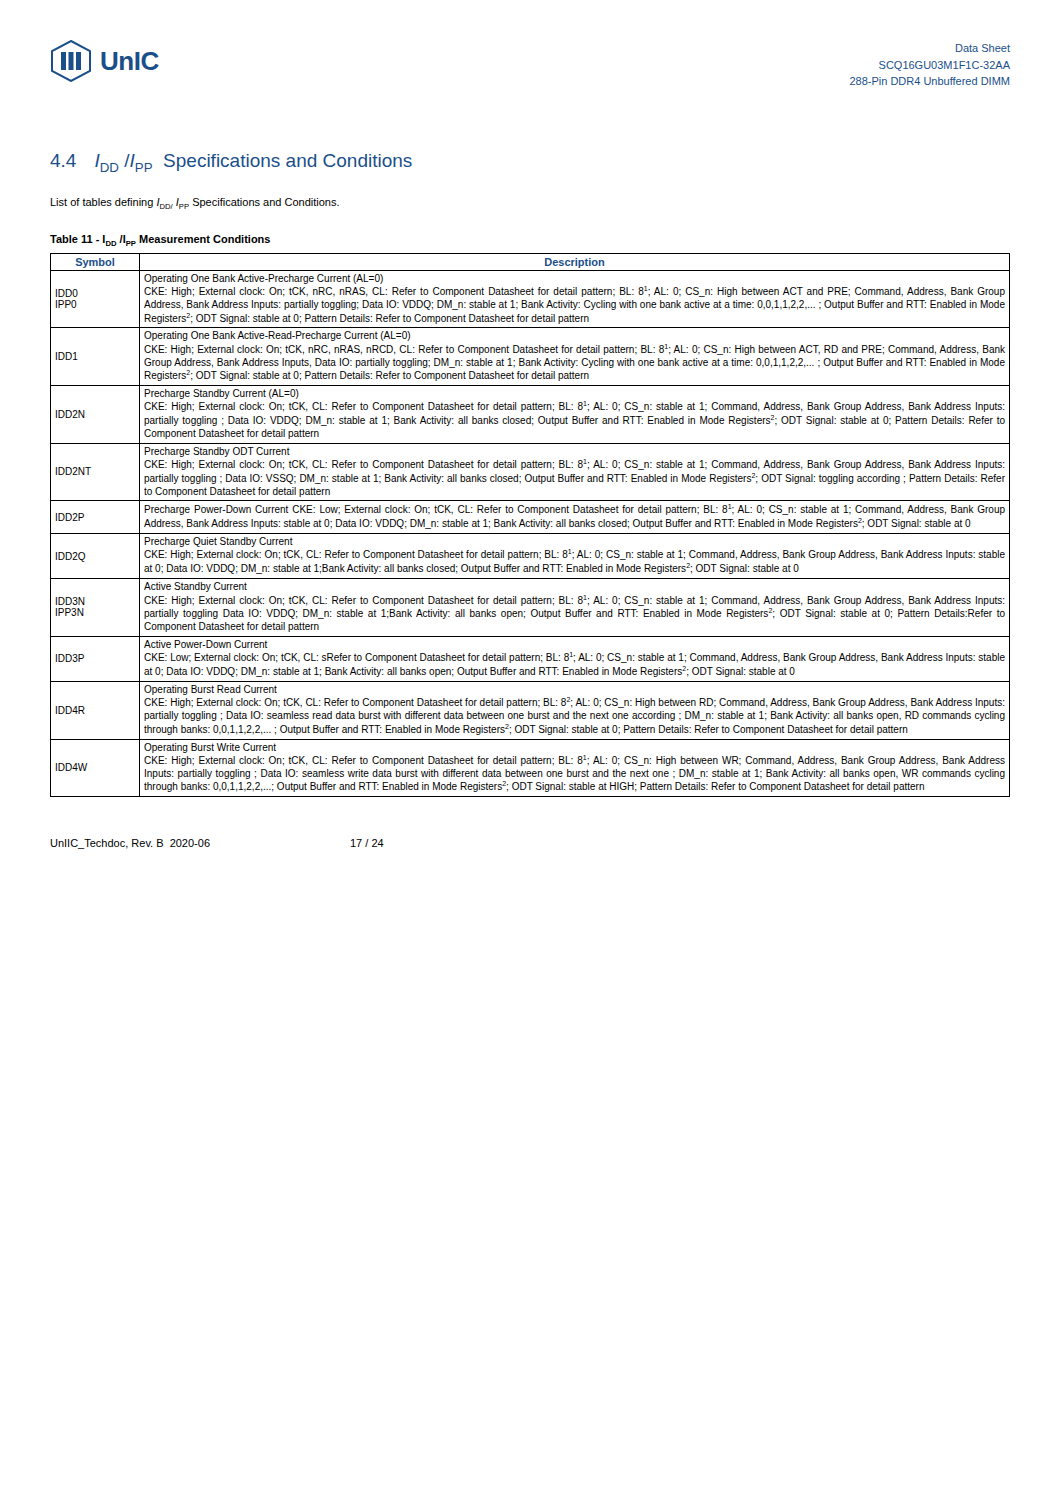UnIC
Data Sheet
SCQ16GU03M1F1C-32AA
288-Pin DDR4 Unbuffered DIMM
4.4 IDD /IPP Specifications and Conditions
List of tables defining IDD/ IPP Specifications and Conditions.
Table 11 - IDD /IPP Measurement Conditions
| Symbol | Description |
| --- | --- |
| IDD0 IPP0 | Operating One Bank Active-Precharge Current (AL=0) CKE: High; External clock: On; tCK, nRC, nRAS, CL: Refer to Component Datasheet for detail pattern; BL: 8 1 ; AL: 0; CS_n: High between ACT and PRE; Command, Address, Bank Group Address, Bank Address Inputs: partially toggling; Data IO: VDDQ; DM_n: stable at 1; Bank Activity: Cycling with one bank active at a time: 0,0,1,1,2,2,... ; Output Buffer and RTT: Enabled in Mode Registers 2 ; ODT Signal: stable at 0; Pattern Details: Refer to Component Datasheet for detail pattern |
| IDD1 | Operating One Bank Active-Read-Precharge Current (AL=0) CKE: High; External clock: On; tCK, nRC, nRAS, nRCD, CL: Refer to Component Datasheet for detail pattern; BL: 8 1 ; AL: 0; CS_n: High between ACT, RD and PRE; Command, Address, Bank Group Address, Bank Address Inputs, Data IO: partially toggling; DM_n: stable at 1; Bank Activity: Cycling with one bank active at a time: 0,0,1,1,2,2,... ; Output Buffer and RTT: Enabled in Mode Registers 2 ; ODT Signal: stable at 0; Pattern Details: Refer to Component Datasheet for detail pattern |
| IDD2N | Precharge Standby Current (AL=0) CKE: High; External clock: On; tCK, CL: Refer to Component Datasheet for detail pattern; BL: 8 1 ; AL: 0; CS_n: stable at 1; Command, Address, Bank Group Address, Bank Address Inputs: partially toggling ; Data IO: VDDQ; DM_n: stable at 1; Bank Activity: all banks closed; Output Buffer and RTT: Enabled in Mode Registers 2 ; ODT Signal: stable at 0; Pattern Details: Refer to Component Datasheet for detail pattern |
| IDD2NT | Precharge Standby ODT Current CKE: High; External clock: On; tCK, CL: Refer to Component Datasheet for detail pattern; BL: 8 1 ; AL: 0; CS_n: stable at 1; Command, Address, Bank Group Address, Bank Address Inputs: partially toggling ; Data IO: VSSQ; DM_n: stable at 1; Bank Activity: all banks closed; Output Buffer and RTT: Enabled in Mode Registers 2 ; ODT Signal: toggling according ; Pattern Details: Refer to Component Datasheet for detail pattern |
| IDD2P | Precharge Power-Down Current CKE: Low; External clock: On; tCK, CL: Refer to Component Datasheet for detail pattern; BL: 8 1 ; AL: 0; CS_n: stable at 1; Command, Address, Bank Group Address, Bank Address Inputs: stable at 0; Data IO: VDDQ; DM_n: stable at 1; Bank Activity: all banks closed; Output Buffer and RTT: Enabled in Mode Registers 2 ; ODT Signal: stable at 0 |
| IDD2Q | Precharge Quiet Standby Current CKE: High; External clock: On; tCK, CL: Refer to Component Datasheet for detail pattern; BL: 8 1 ; AL: 0; CS_n: stable at 1; Command, Address, Bank Group Address, Bank Address Inputs: stable at 0; Data IO: VDDQ; DM_n: stable at 1;Bank Activity: all banks closed; Output Buffer and RTT: Enabled in Mode Registers 2 ; ODT Signal: stable at 0 |
| IDD3N IPP3N | Active Standby Current CKE: High; External clock: On; tCK, CL: Refer to Component Datasheet for detail pattern; BL: 8 1 ; AL: 0; CS_n: stable at 1; Command, Address, Bank Group Address, Bank Address Inputs: partially toggling Data IO: VDDQ; DM_n: stable at 1;Bank Activity: all banks open; Output Buffer and RTT: Enabled in Mode Registers 2 ; ODT Signal: stable at 0; Pattern Details:Refer to Component Datasheet for detail pattern |
| IDD3P | Active Power-Down Current CKE: Low; External clock: On; tCK, CL: sRefer to Component Datasheet for detail pattern; BL: 8 1 ; AL: 0; CS_n: stable at 1; Command, Address, Bank Group Address, Bank Address Inputs: stable at 0; Data IO: VDDQ; DM_n: stable at 1; Bank Activity: all banks open; Output Buffer and RTT: Enabled in Mode Registers 2 ; ODT Signal: stable at 0 |
| IDD4R | Operating Burst Read Current CKE: High; External clock: On; tCK, CL: Refer to Component Datasheet for detail pattern; BL: 8 2 ; AL: 0; CS_n: High between RD; Command, Address, Bank Group Address, Bank Address Inputs: partially toggling ; Data IO: seamless read data burst with different data between one burst and the next one according ; DM_n: stable at 1; Bank Activity: all banks open, RD commands cycling through banks: 0,0,1,1,2,2,... ; Output Buffer and RTT: Enabled in Mode Registers 2 ; ODT Signal: stable at 0; Pattern Details: Refer to Component Datasheet for detail pattern |
| IDD4W | Operating Burst Write Current CKE: High; External clock: On; tCK, CL: Refer to Component Datasheet for detail pattern; BL: 8 1 ; AL: 0; CS_n: High between WR; Command, Address, Bank Group Address, Bank Address Inputs: partially toggling ; Data IO: seamless write data burst with different data between one burst and the next one ; DM_n: stable at 1; Bank Activity: all banks open, WR commands cycling through banks: 0,0,1,1,2,2,...; Output Buffer and RTT: Enabled in Mode Registers 2 ; ODT Signal: stable at HIGH; Pattern Details: Refer to Component Datasheet for detail pattern |
UnIIC_Techdoc, Rev. B 2020-06
17 / 24